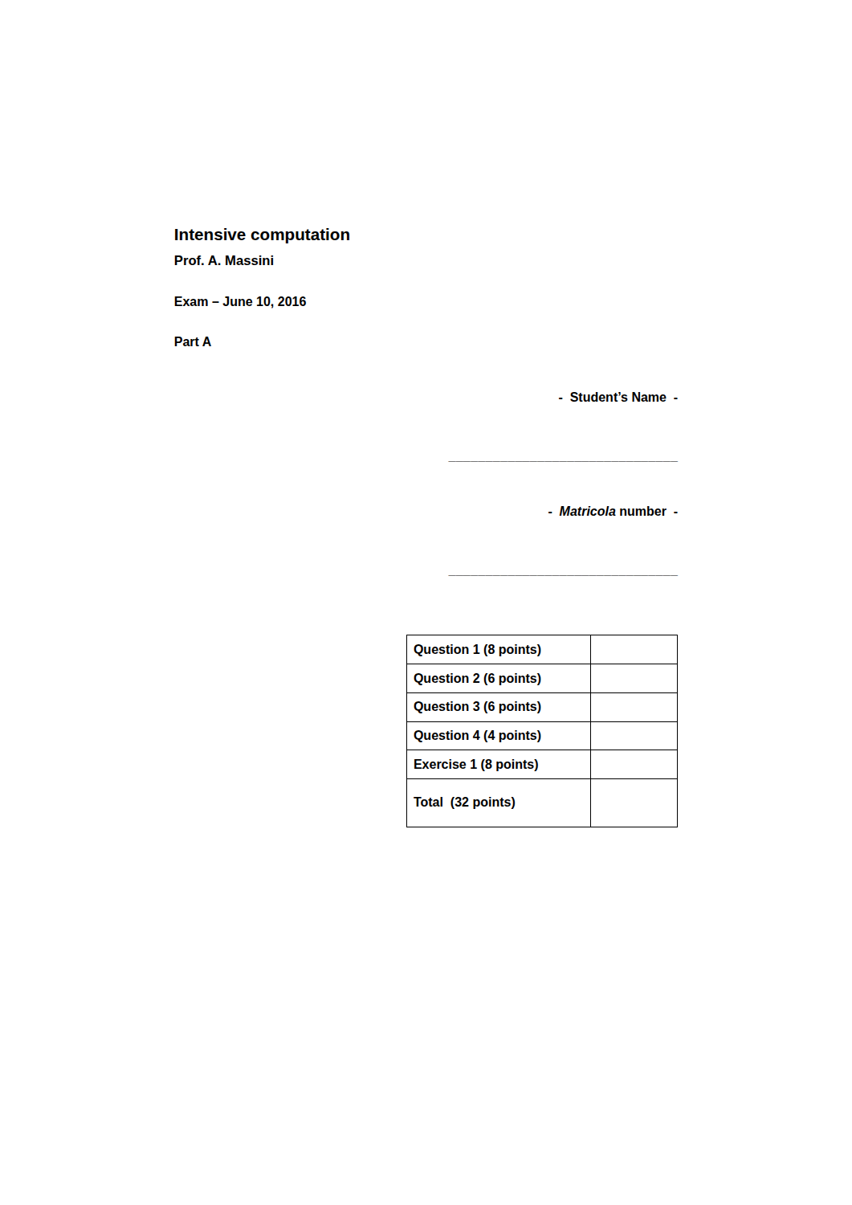Intensive computation
Prof. A. Massini
Exam – June 10, 2016
Part A
- Student’s Name -
_______________________________
- Matricola number -
_______________________________
| Question 1 (8 points) | |
| Question 2 (6 points) | |
| Question 3 (6 points) | |
| Question 4 (4 points) | |
| Exercise 1 (8 points) | |
| Total (32 points) | |